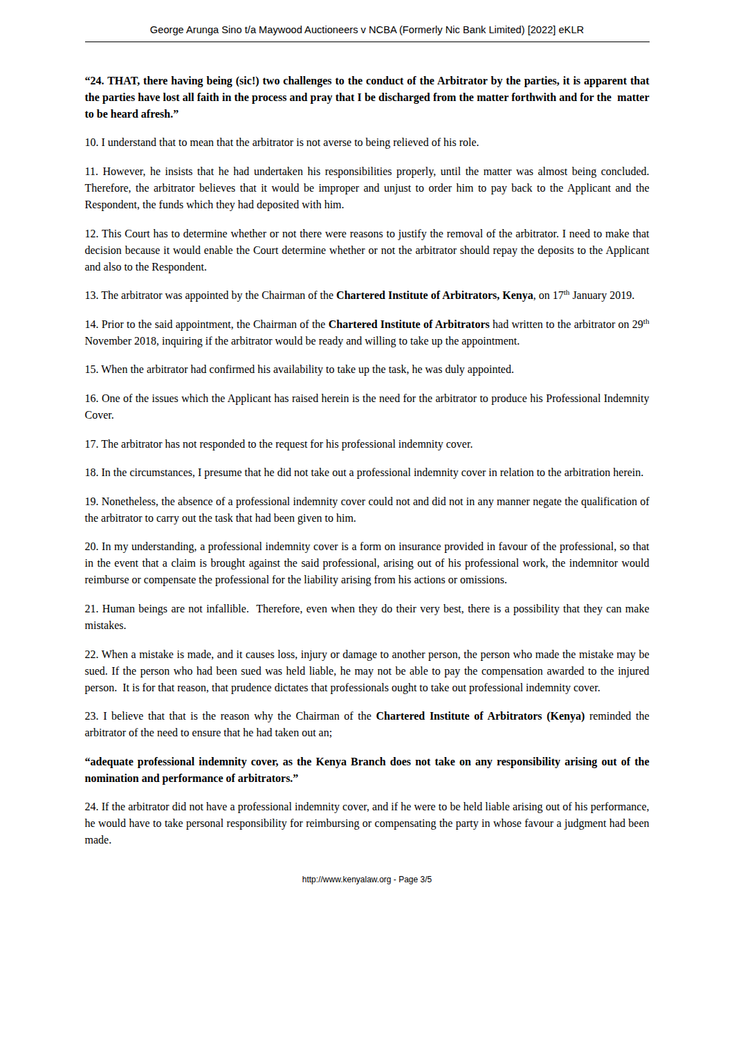George Arunga Sino t/a Maywood Auctioneers v NCBA (Formerly Nic Bank Limited) [2022] eKLR
“24. THAT, there having being (sic!) two challenges to the conduct of the Arbitrator by the parties, it is apparent that the parties have lost all faith in the process and pray that I be discharged from the matter forthwith and for the matter to be heard afresh.”
10. I understand that to mean that the arbitrator is not averse to being relieved of his role.
11. However, he insists that he had undertaken his responsibilities properly, until the matter was almost being concluded. Therefore, the arbitrator believes that it would be improper and unjust to order him to pay back to the Applicant and the Respondent, the funds which they had deposited with him.
12. This Court has to determine whether or not there were reasons to justify the removal of the arbitrator. I need to make that decision because it would enable the Court determine whether or not the arbitrator should repay the deposits to the Applicant and also to the Respondent.
13. The arbitrator was appointed by the Chairman of the Chartered Institute of Arbitrators, Kenya, on 17th January 2019.
14. Prior to the said appointment, the Chairman of the Chartered Institute of Arbitrators had written to the arbitrator on 29th November 2018, inquiring if the arbitrator would be ready and willing to take up the appointment.
15. When the arbitrator had confirmed his availability to take up the task, he was duly appointed.
16. One of the issues which the Applicant has raised herein is the need for the arbitrator to produce his Professional Indemnity Cover.
17. The arbitrator has not responded to the request for his professional indemnity cover.
18. In the circumstances, I presume that he did not take out a professional indemnity cover in relation to the arbitration herein.
19. Nonetheless, the absence of a professional indemnity cover could not and did not in any manner negate the qualification of the arbitrator to carry out the task that had been given to him.
20. In my understanding, a professional indemnity cover is a form on insurance provided in favour of the professional, so that in the event that a claim is brought against the said professional, arising out of his professional work, the indemnitor would reimburse or compensate the professional for the liability arising from his actions or omissions.
21. Human beings are not infallible. Therefore, even when they do their very best, there is a possibility that they can make mistakes.
22. When a mistake is made, and it causes loss, injury or damage to another person, the person who made the mistake may be sued. If the person who had been sued was held liable, he may not be able to pay the compensation awarded to the injured person. It is for that reason, that prudence dictates that professionals ought to take out professional indemnity cover.
23. I believe that that is the reason why the Chairman of the Chartered Institute of Arbitrators (Kenya) reminded the arbitrator of the need to ensure that he had taken out an;
“adequate professional indemnity cover, as the Kenya Branch does not take on any responsibility arising out of the nomination and performance of arbitrators.”
24. If the arbitrator did not have a professional indemnity cover, and if he were to be held liable arising out of his performance, he would have to take personal responsibility for reimbursing or compensating the party in whose favour a judgment had been made.
http://www.kenyalaw.org - Page 3/5